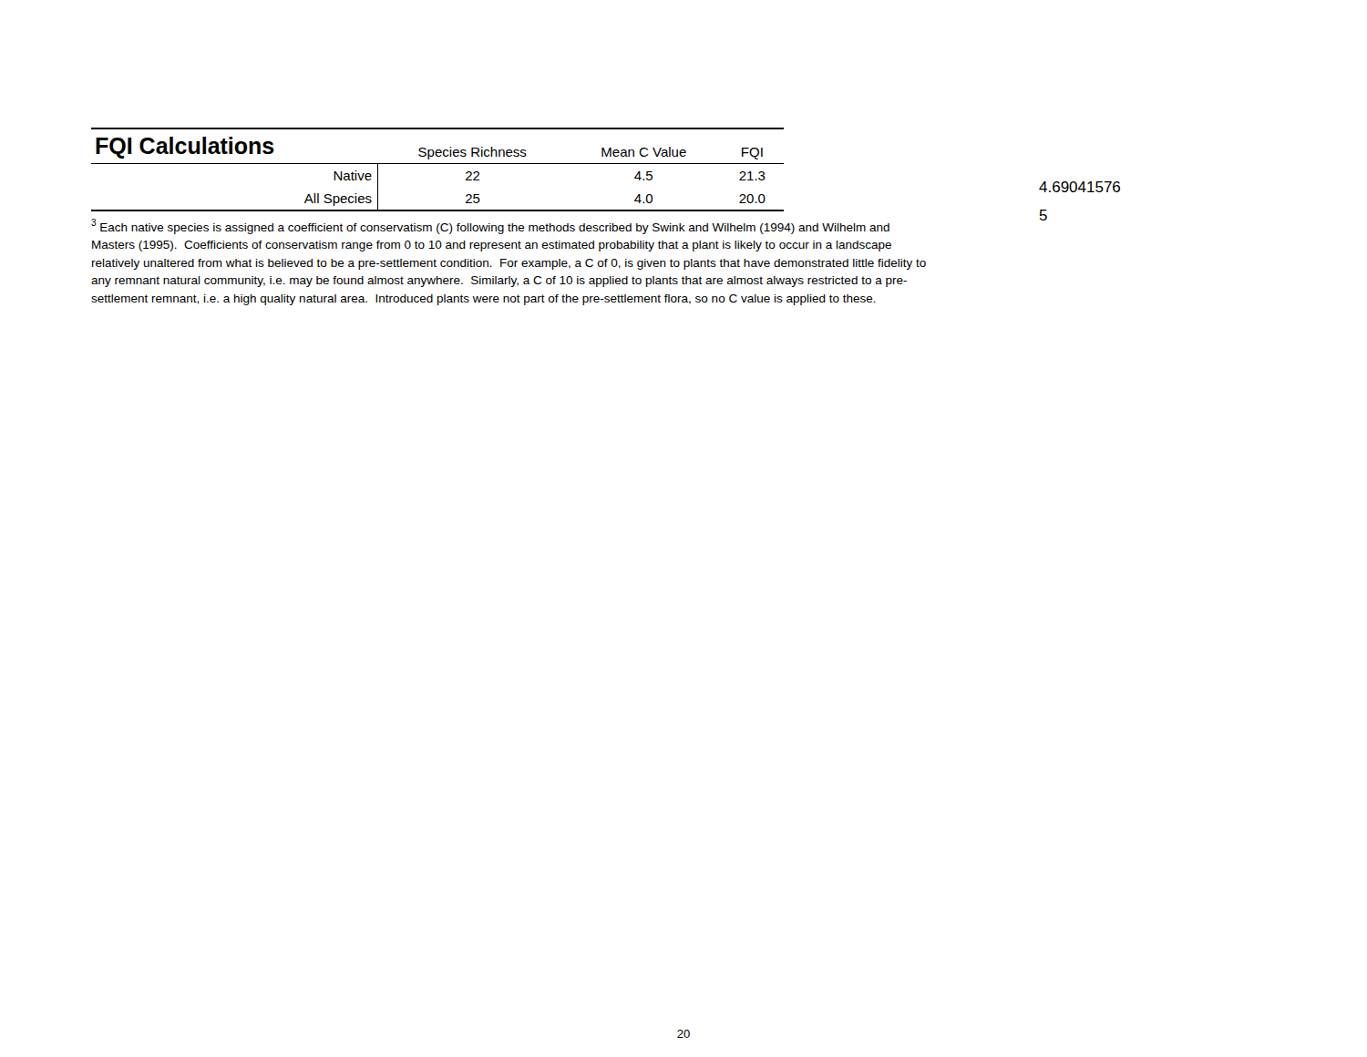4.69041576
5
| FQI Calculations | Species Richness | Mean C Value | FQI |
| Native | 22 | 4.5 | 21.3 |
| All Species | 25 | 4.0 | 20.0 |
3 Each native species is assigned a coefficient of conservatism (C) following the methods described by Swink and Wilhelm (1994) and Wilhelm and Masters (1995). Coefficients of conservatism range from 0 to 10 and represent an estimated probability that a plant is likely to occur in a landscape relatively unaltered from what is believed to be a pre-settlement condition. For example, a C of 0, is given to plants that have demonstrated little fidelity to any remnant natural community, i.e. may be found almost anywhere. Similarly, a C of 10 is applied to plants that are almost always restricted to a pre-settlement remnant, i.e. a high quality natural area. Introduced plants were not part of the pre-settlement flora, so no C value is applied to these.
20